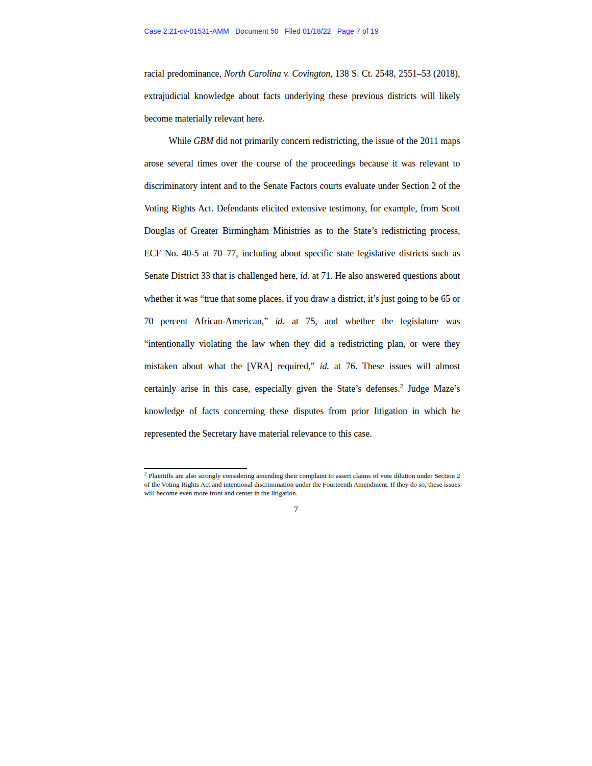Case 2:21-cv-01531-AMM Document 50 Filed 01/18/22 Page 7 of 19
racial predominance, North Carolina v. Covington, 138 S. Ct. 2548, 2551–53 (2018), extrajudicial knowledge about facts underlying these previous districts will likely become materially relevant here.
While GBM did not primarily concern redistricting, the issue of the 2011 maps arose several times over the course of the proceedings because it was relevant to discriminatory intent and to the Senate Factors courts evaluate under Section 2 of the Voting Rights Act. Defendants elicited extensive testimony, for example, from Scott Douglas of Greater Birmingham Ministries as to the State’s redistricting process, ECF No. 40-5 at 70–77, including about specific state legislative districts such as Senate District 33 that is challenged here, id. at 71. He also answered questions about whether it was “true that some places, if you draw a district, it’s just going to be 65 or 70 percent African-American,” id. at 75, and whether the legislature was “intentionally violating the law when they did a redistricting plan, or were they mistaken about what the [VRA] required,” id. at 76. These issues will almost certainly arise in this case, especially given the State’s defenses.2 Judge Maze’s knowledge of facts concerning these disputes from prior litigation in which he represented the Secretary have material relevance to this case.
2 Plaintiffs are also strongly considering amending their complaint to assert claims of vote dilution under Section 2 of the Voting Rights Act and intentional discrimination under the Fourteenth Amendment. If they do so, these issues will become even more front and center in the litigation.
7